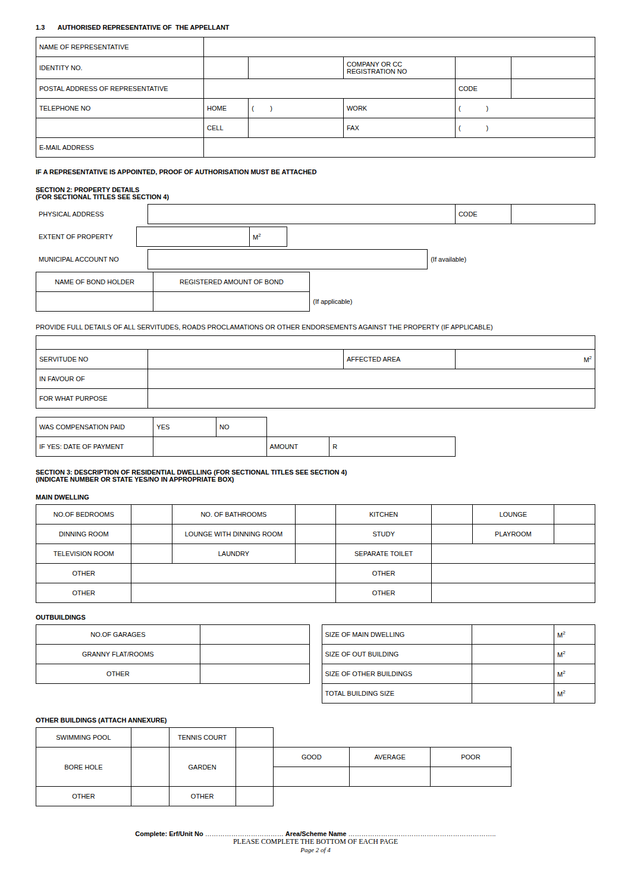1.3 AUTHORISED REPRESENTATIVE OF THE APPELLANT
| NAME OF REPRESENTATIVE | |
| IDENTITY NO. | | | COMPANY OR CC REGISTRATION NO | | |
| POSTAL ADDRESS OF REPRESENTATIVE | | CODE | |
| TELEPHONE NO | HOME | ( ) | WORK | ( ) |
| | CELL | | FAX | ( ) |
| E-MAIL ADDRESS | |
IF A REPRESENTATIVE IS APPOINTED, PROOF OF AUTHORISATION MUST BE ATTACHED
SECTION 2: PROPERTY DETAILS
(FOR SECTIONAL TITLES SEE SECTION 4)
| PHYSICAL ADDRESS | | CODE | |
| EXTENT OF PROPERTY | | M 2 |
| MUNICIPAL ACCOUNT NO | | (If available) |
| NAME OF BOND HOLDER | REGISTERED AMOUNT OF BOND | |
| | | (If applicable) |
PROVIDE FULL DETAILS OF ALL SERVITUDES, ROADS PROCLAMATIONS OR OTHER ENDORSEMENTS AGAINST THE PROPERTY (IF APPLICABLE)
| SERVITUDE NO | | AFFECTED AREA | M 2 |
| IN FAVOUR OF | |
| FOR WHAT PURPOSE | |
| WAS COMPENSATION PAID | YES | NO | | | |
| IF YES: DATE OF PAYMENT | | AMOUNT | R |
SECTION 3: DESCRIPTION OF RESIDENTIAL DWELLING (FOR SECTIONAL TITLES SEE SECTION 4)
(INDICATE NUMBER OR STATE YES/NO IN APPROPRIATE BOX)
MAIN DWELLING
| NO.OF BEDROOMS | | NO. OF BATHROOMS | | KITCHEN | | LOUNGE | |
| DINNING ROOM | | LOUNGE WITH DINNING ROOM | | STUDY | | PLAYROOM | |
| TELEVISION ROOM | | LAUNDRY | | SEPARATE TOILET | |
| OTHER | | OTHER | |
| OTHER | | OTHER | |
OUTBUILDINGS
| NO.OF GARAGES | |
| GRANNY FLAT/ROOMS | |
| OTHER | |
| SIZE OF MAIN DWELLING | | M 2 |
| SIZE OF OUT BUILDING | | M 2 |
| SIZE OF OTHER BUILDINGS | | M 2 |
| TOTAL BUILDING SIZE | | M 2 |
OTHER BUILDINGS (ATTACH ANNEXURE)
| SWIMMING POOL | | TENNIS COURT | | | | |
| BORE HOLE | | GARDEN | | GOOD | AVERAGE | POOR |
| OTHER | | OTHER | | | | |
Complete: Erf/Unit No ……………………………… Area/Scheme Name …………………………………………………………..
PLEASE COMPLETE THE BOTTOM OF EACH PAGE
Page 2 of 4